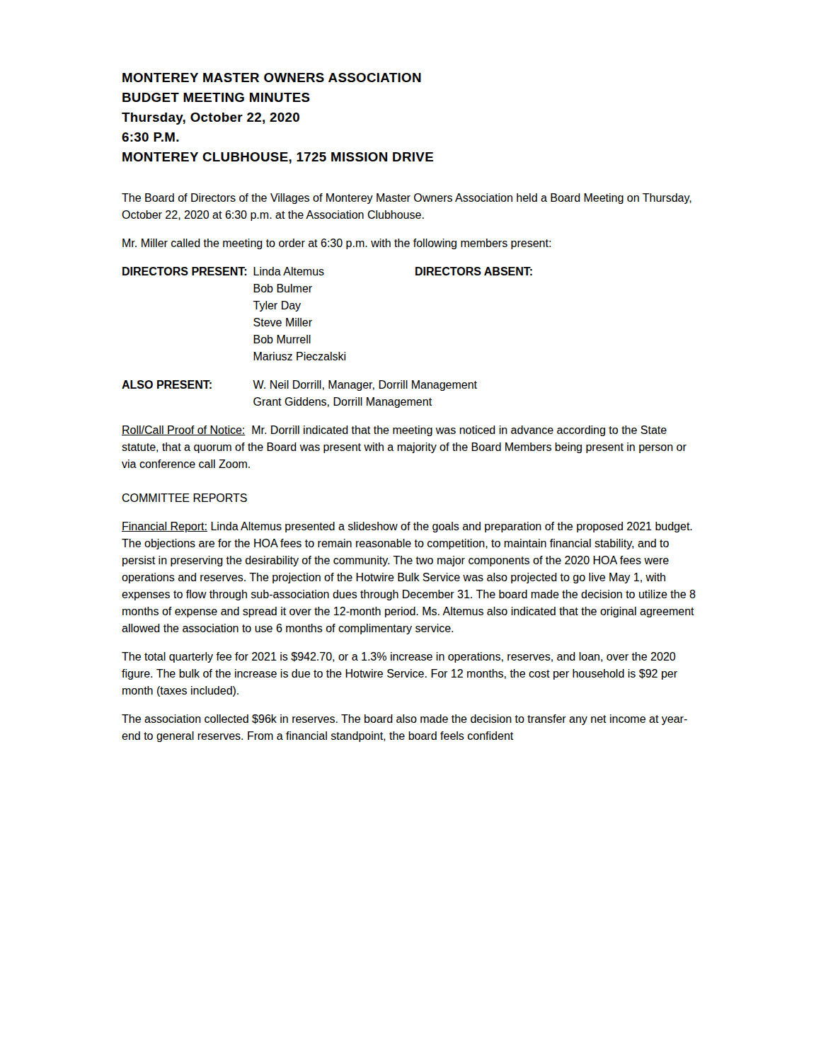MONTEREY MASTER OWNERS ASSOCIATION
BUDGET MEETING MINUTES
Thursday, October 22, 2020
6:30 P.M.
MONTEREY CLUBHOUSE, 1725 MISSION DRIVE
The Board of Directors of the Villages of Monterey Master Owners Association held a Board Meeting on Thursday, October 22, 2020 at 6:30 p.m. at the Association Clubhouse.
Mr. Miller called the meeting to order at 6:30 p.m. with the following members present:
| DIRECTORS PRESENT: | Linda Altemus Bob Bulmer Tyler Day Steve Miller Bob Murrell Mariusz Pieczalski | DIRECTORS ABSENT: |
| ALSO PRESENT: | W. Neil Dorrill, Manager, Dorrill Management Grant Giddens, Dorrill Management |
Roll/Call Proof of Notice: Mr. Dorrill indicated that the meeting was noticed in advance according to the State statute, that a quorum of the Board was present with a majority of the Board Members being present in person or via conference call Zoom.
COMMITTEE REPORTS
Financial Report: Linda Altemus presented a slideshow of the goals and preparation of the proposed 2021 budget. The objections are for the HOA fees to remain reasonable to competition, to maintain financial stability, and to persist in preserving the desirability of the community. The two major components of the 2020 HOA fees were operations and reserves. The projection of the Hotwire Bulk Service was also projected to go live May 1, with expenses to flow through sub-association dues through December 31. The board made the decision to utilize the 8 months of expense and spread it over the 12-month period. Ms. Altemus also indicated that the original agreement allowed the association to use 6 months of complimentary service.
The total quarterly fee for 2021 is $942.70, or a 1.3% increase in operations, reserves, and loan, over the 2020 figure. The bulk of the increase is due to the Hotwire Service. For 12 months, the cost per household is $92 per month (taxes included).
The association collected $96k in reserves. The board also made the decision to transfer any net income at year-end to general reserves. From a financial standpoint, the board feels confident